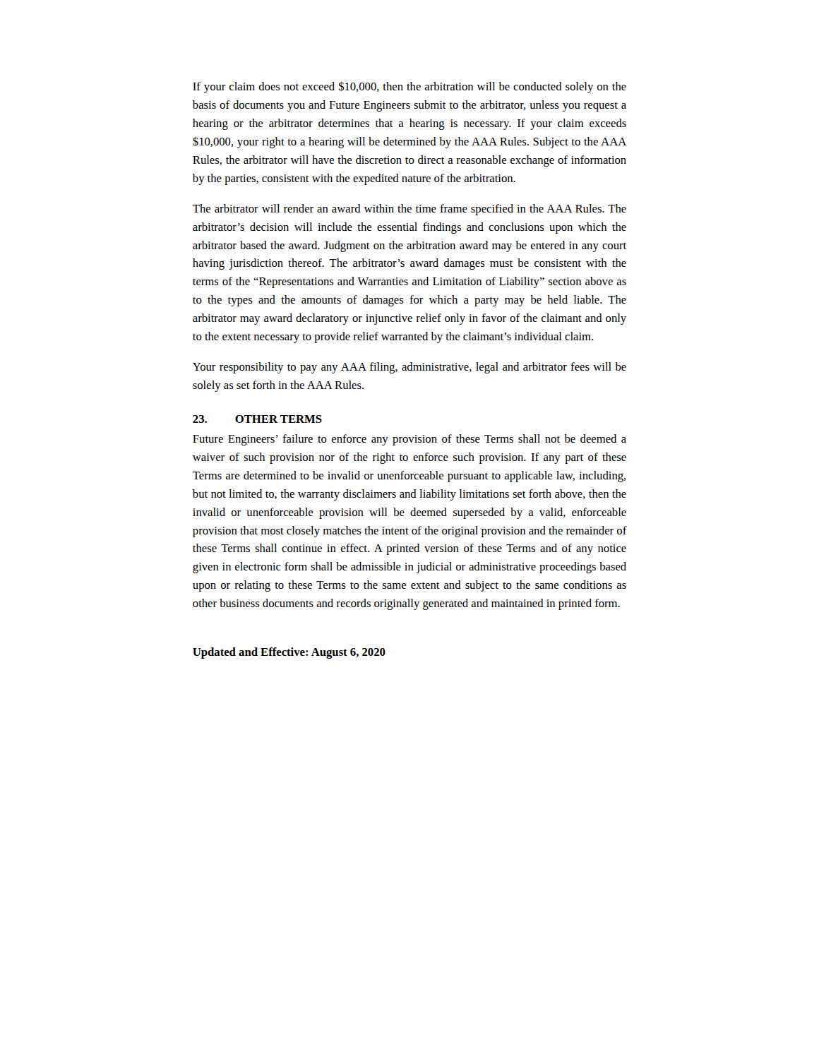If your claim does not exceed $10,000, then the arbitration will be conducted solely on the basis of documents you and Future Engineers submit to the arbitrator, unless you request a hearing or the arbitrator determines that a hearing is necessary. If your claim exceeds $10,000, your right to a hearing will be determined by the AAA Rules. Subject to the AAA Rules, the arbitrator will have the discretion to direct a reasonable exchange of information by the parties, consistent with the expedited nature of the arbitration.
The arbitrator will render an award within the time frame specified in the AAA Rules. The arbitrator’s decision will include the essential findings and conclusions upon which the arbitrator based the award. Judgment on the arbitration award may be entered in any court having jurisdiction thereof. The arbitrator’s award damages must be consistent with the terms of the “Representations and Warranties and Limitation of Liability” section above as to the types and the amounts of damages for which a party may be held liable. The arbitrator may award declaratory or injunctive relief only in favor of the claimant and only to the extent necessary to provide relief warranted by the claimant’s individual claim.
Your responsibility to pay any AAA filing, administrative, legal and arbitrator fees will be solely as set forth in the AAA Rules.
23. Other Terms
Future Engineers’ failure to enforce any provision of these Terms shall not be deemed a waiver of such provision nor of the right to enforce such provision. If any part of these Terms are determined to be invalid or unenforceable pursuant to applicable law, including, but not limited to, the warranty disclaimers and liability limitations set forth above, then the invalid or unenforceable provision will be deemed superseded by a valid, enforceable provision that most closely matches the intent of the original provision and the remainder of these Terms shall continue in effect. A printed version of these Terms and of any notice given in electronic form shall be admissible in judicial or administrative proceedings based upon or relating to these Terms to the same extent and subject to the same conditions as other business documents and records originally generated and maintained in printed form.
Updated and Effective: August 6, 2020